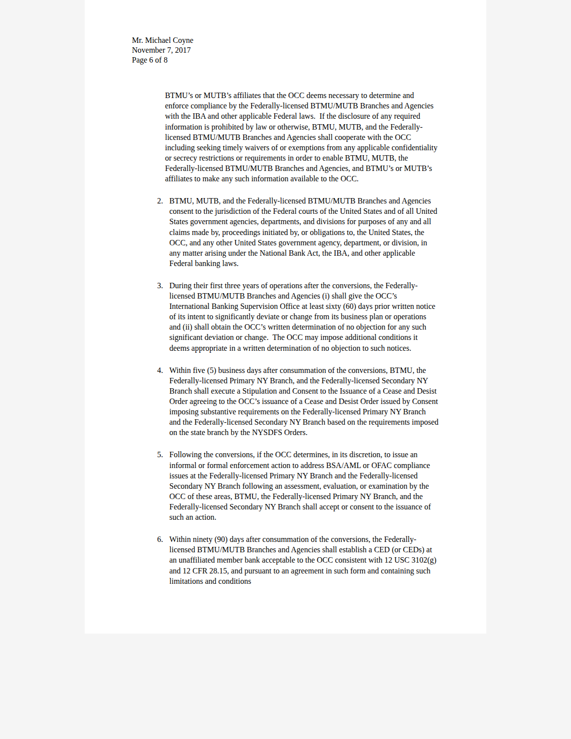Mr. Michael Coyne
November 7, 2017
Page 6 of 8
BTMU’s or MUTB’s affiliates that the OCC deems necessary to determine and enforce compliance by the Federally-licensed BTMU/MUTB Branches and Agencies with the IBA and other applicable Federal laws. If the disclosure of any required information is prohibited by law or otherwise, BTMU, MUTB, and the Federally-licensed BTMU/MUTB Branches and Agencies shall cooperate with the OCC including seeking timely waivers of or exemptions from any applicable confidentiality or secrecy restrictions or requirements in order to enable BTMU, MUTB, the Federally-licensed BTMU/MUTB Branches and Agencies, and BTMU’s or MUTB’s affiliates to make any such information available to the OCC.
BTMU, MUTB, and the Federally-licensed BTMU/MUTB Branches and Agencies consent to the jurisdiction of the Federal courts of the United States and of all United States government agencies, departments, and divisions for purposes of any and all claims made by, proceedings initiated by, or obligations to, the United States, the OCC, and any other United States government agency, department, or division, in any matter arising under the National Bank Act, the IBA, and other applicable Federal banking laws.
During their first three years of operations after the conversions, the Federally-licensed BTMU/MUTB Branches and Agencies (i) shall give the OCC’s International Banking Supervision Office at least sixty (60) days prior written notice of its intent to significantly deviate or change from its business plan or operations and (ii) shall obtain the OCC’s written determination of no objection for any such significant deviation or change. The OCC may impose additional conditions it deems appropriate in a written determination of no objection to such notices.
Within five (5) business days after consummation of the conversions, BTMU, the Federally-licensed Primary NY Branch, and the Federally-licensed Secondary NY Branch shall execute a Stipulation and Consent to the Issuance of a Cease and Desist Order agreeing to the OCC’s issuance of a Cease and Desist Order issued by Consent imposing substantive requirements on the Federally-licensed Primary NY Branch and the Federally-licensed Secondary NY Branch based on the requirements imposed on the state branch by the NYSDFS Orders.
Following the conversions, if the OCC determines, in its discretion, to issue an informal or formal enforcement action to address BSA/AML or OFAC compliance issues at the Federally-licensed Primary NY Branch and the Federally-licensed Secondary NY Branch following an assessment, evaluation, or examination by the OCC of these areas, BTMU, the Federally-licensed Primary NY Branch, and the Federally-licensed Secondary NY Branch shall accept or consent to the issuance of such an action.
Within ninety (90) days after consummation of the conversions, the Federally-licensed BTMU/MUTB Branches and Agencies shall establish a CED (or CEDs) at an unaffiliated member bank acceptable to the OCC consistent with 12 USC 3102(g) and 12 CFR 28.15, and pursuant to an agreement in such form and containing such limitations and conditions